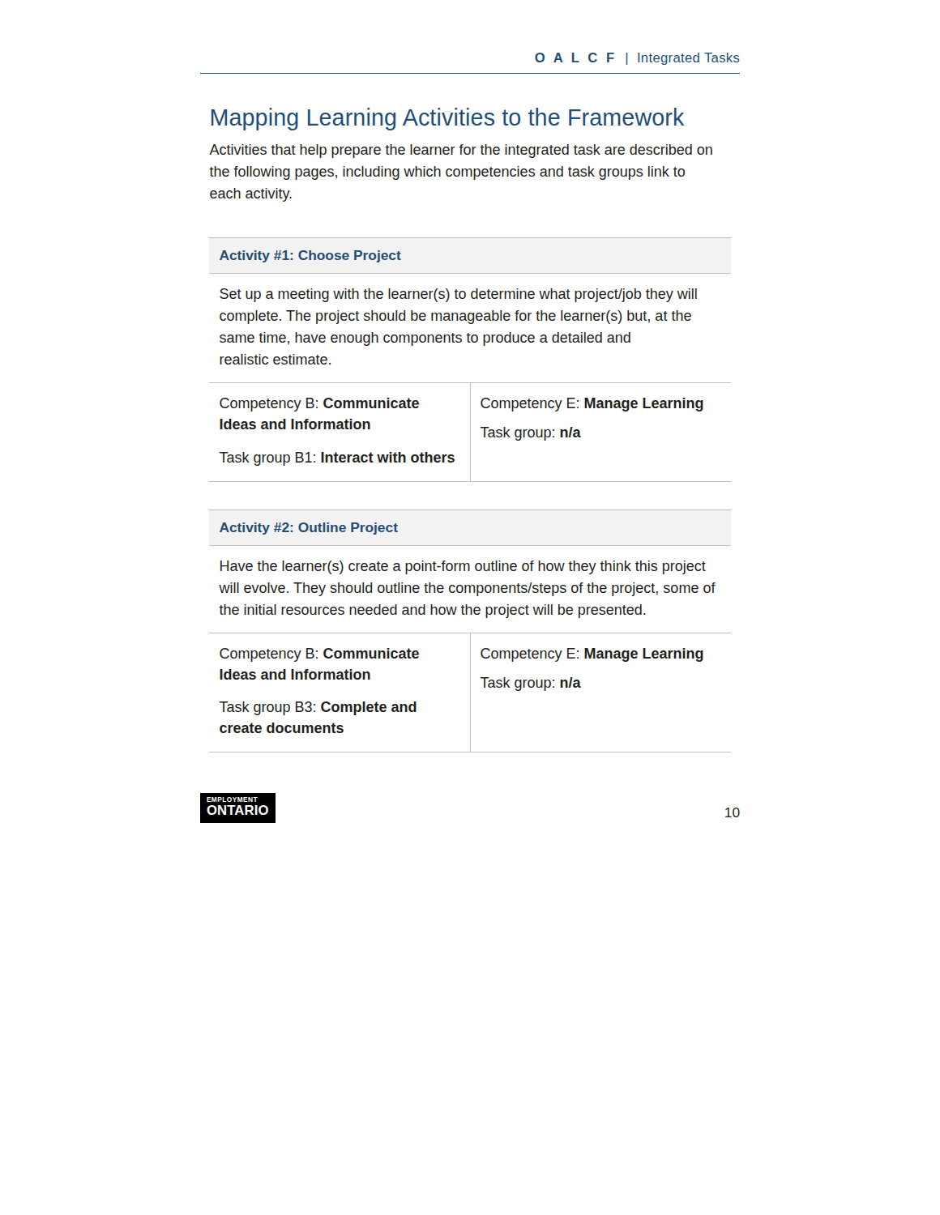O A L C F|Integrated Tasks
Mapping Learning Activities to the Framework
Activities that help prepare the learner for the integrated task are described on the following pages, including which competencies and task groups link to each activity.
Activity #1: Choose Project
Set up a meeting with the learner(s) to determine what project/job they will complete. The project should be manageable for the learner(s) but, at the same time, have enough components to produce a detailed and realistic estimate.
| Competency B: Communicate Ideas and Information Task group B1: Interact with others | Competency E: Manage Learning Task group: n/a |
Activity #2: Outline Project
Have the learner(s) create a point-form outline of how they think this project will evolve. They should outline the components/steps of the project, some of the initial resources needed and how the project will be presented.
| Competency B: Communicate Ideas and Information Task group B3: Complete and create documents | Competency E: Manage Learning Task group: n/a |
EMPLOYMENT ONTARIO
10